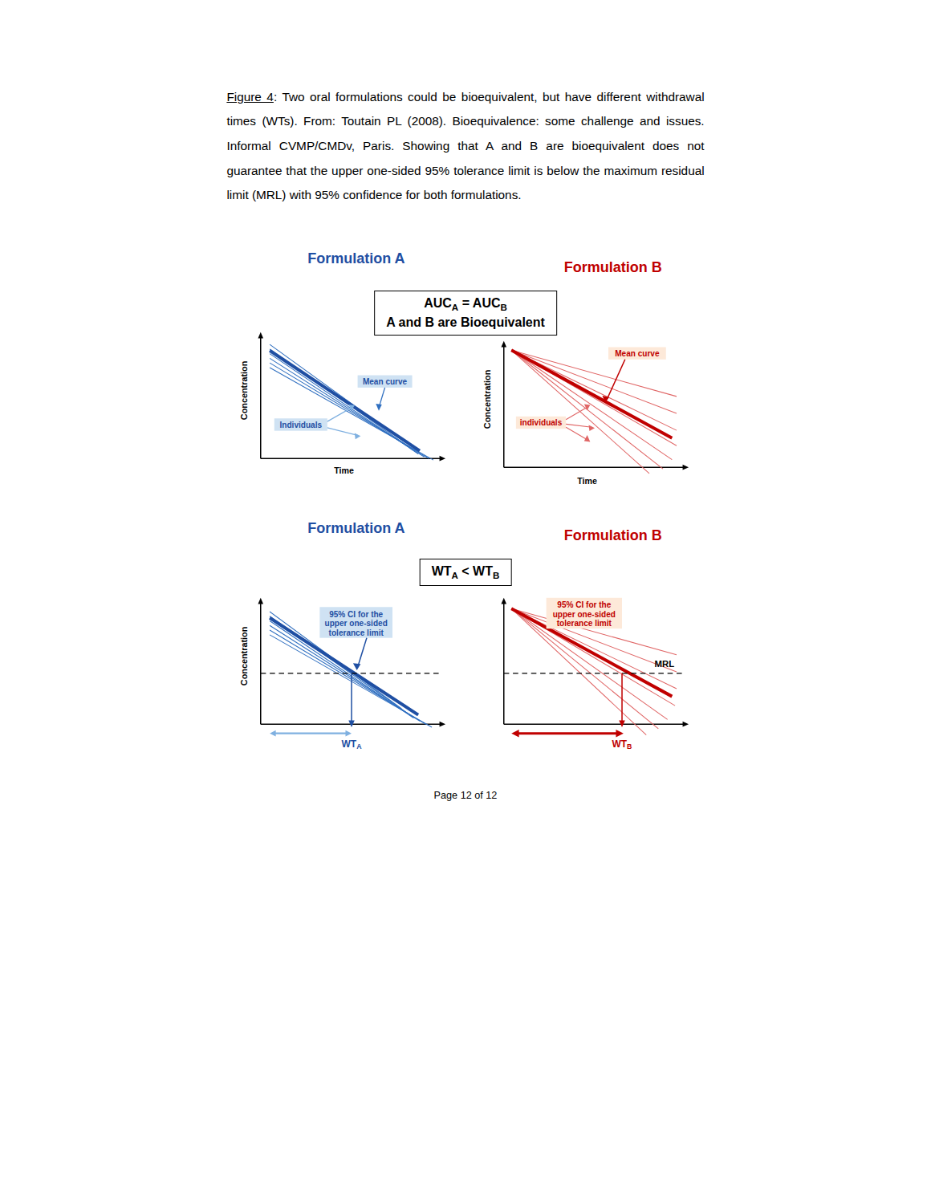Figure 4: Two oral formulations could be bioequivalent, but have different withdrawal times (WTs). From: Toutain PL (2008). Bioequivalence: some challenge and issues. Informal CVMP/CMDv, Paris. Showing that A and B are bioequivalent does not guarantee that the upper one-sided 95% tolerance limit is below the maximum residual limit (MRL) with 95% confidence for both formulations.
Formulation A
Formulation B
AUCA = AUCB
A and B are Bioequivalent
Mean curve Individuals Concentration Time
Mean curve individuals Concentration Time
Formulation A
Formulation B
WTA < WTB
95% CI for the upper one-sided tolerance limit WTA Concentration
MRL 95% CI for the upper one-sided tolerance limit WTB
Page 12 of 12